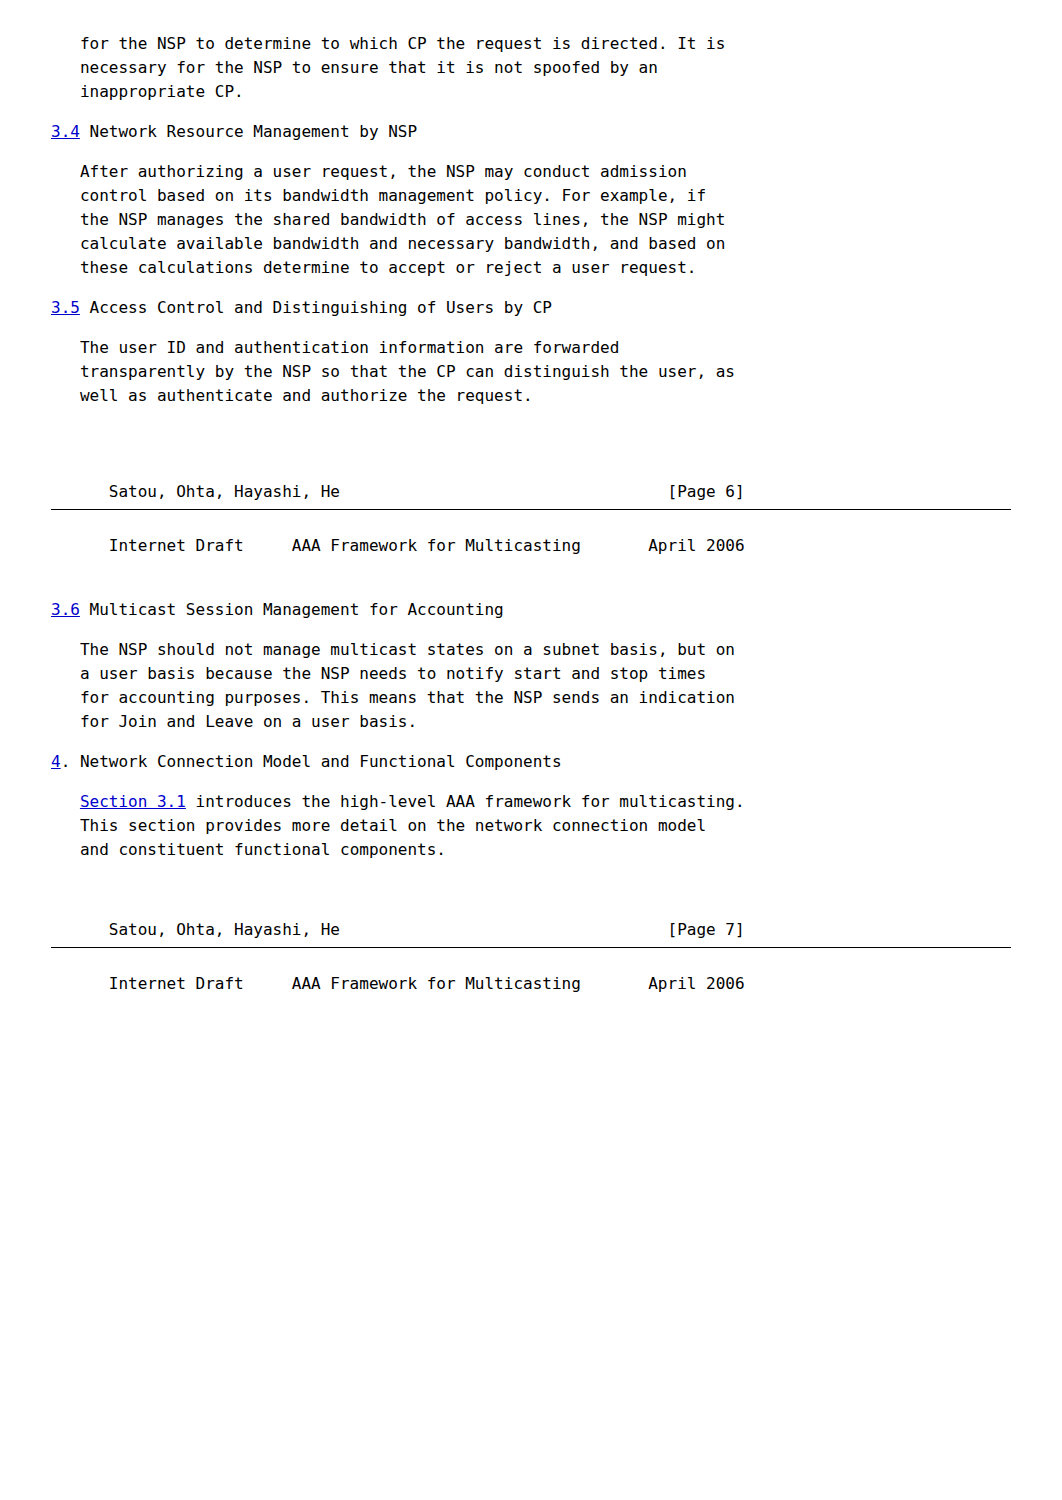for the NSP to determine to which CP the request is directed. It is
   necessary for the NSP to ensure that it is not spoofed by an
   inappropriate CP.
3.4 Network Resource Management by NSP
   After authorizing a user request, the NSP may conduct admission
   control based on its bandwidth management policy. For example, if
   the NSP manages the shared bandwidth of access lines, the NSP might
   calculate available bandwidth and necessary bandwidth, and based on
   these calculations determine to accept or reject a user request.
3.5 Access Control and Distinguishing of Users by CP
   The user ID and authentication information are forwarded
   transparently by the NSP so that the CP can distinguish the user, as
   well as authenticate and authorize the request.
      Satou, Ohta, Hayashi, He                                  [Page 6]
      Internet Draft     AAA Framework for Multicasting       April 2006
3.6 Multicast Session Management for Accounting
   The NSP should not manage multicast states on a subnet basis, but on
   a user basis because the NSP needs to notify start and stop times
   for accounting purposes. This means that the NSP sends an indication
   for Join and Leave on a user basis.
4. Network Connection Model and Functional Components
   Section 3.1 introduces the high-level AAA framework for multicasting.
   This section provides more detail on the network connection model
   and constituent functional components.
      Satou, Ohta, Hayashi, He                                  [Page 7]
      Internet Draft     AAA Framework for Multicasting       April 2006